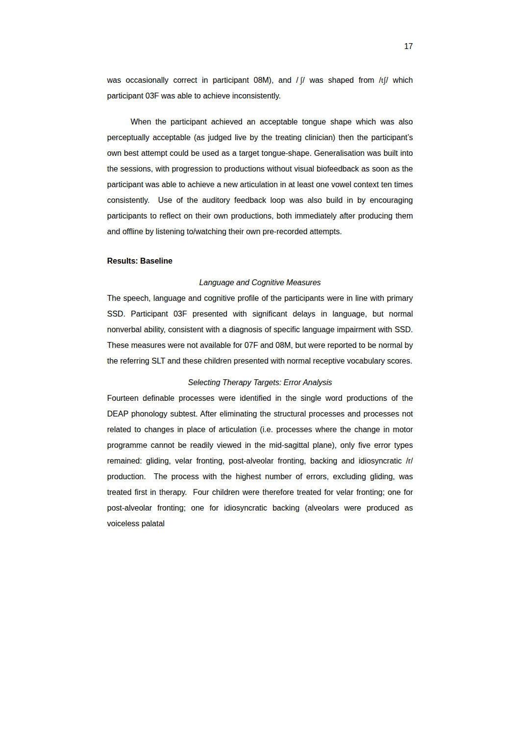17
was occasionally correct in participant 08M), and / ʃ/ was shaped from /tʃ/ which participant 03F was able to achieve inconsistently.
When the participant achieved an acceptable tongue shape which was also perceptually acceptable (as judged live by the treating clinician) then the participant’s own best attempt could be used as a target tongue-shape. Generalisation was built into the sessions, with progression to productions without visual biofeedback as soon as the participant was able to achieve a new articulation in at least one vowel context ten times consistently. Use of the auditory feedback loop was also build in by encouraging participants to reflect on their own productions, both immediately after producing them and offline by listening to/watching their own pre-recorded attempts.
Results: Baseline
Language and Cognitive Measures
The speech, language and cognitive profile of the participants were in line with primary SSD. Participant 03F presented with significant delays in language, but normal nonverbal ability, consistent with a diagnosis of specific language impairment with SSD. These measures were not available for 07F and 08M, but were reported to be normal by the referring SLT and these children presented with normal receptive vocabulary scores.
Selecting Therapy Targets: Error Analysis
Fourteen definable processes were identified in the single word productions of the DEAP phonology subtest. After eliminating the structural processes and processes not related to changes in place of articulation (i.e. processes where the change in motor programme cannot be readily viewed in the mid-sagittal plane), only five error types remained: gliding, velar fronting, post-alveolar fronting, backing and idiosyncratic /r/ production. The process with the highest number of errors, excluding gliding, was treated first in therapy. Four children were therefore treated for velar fronting; one for post-alveolar fronting; one for idiosyncratic backing (alveolars were produced as voiceless palatal